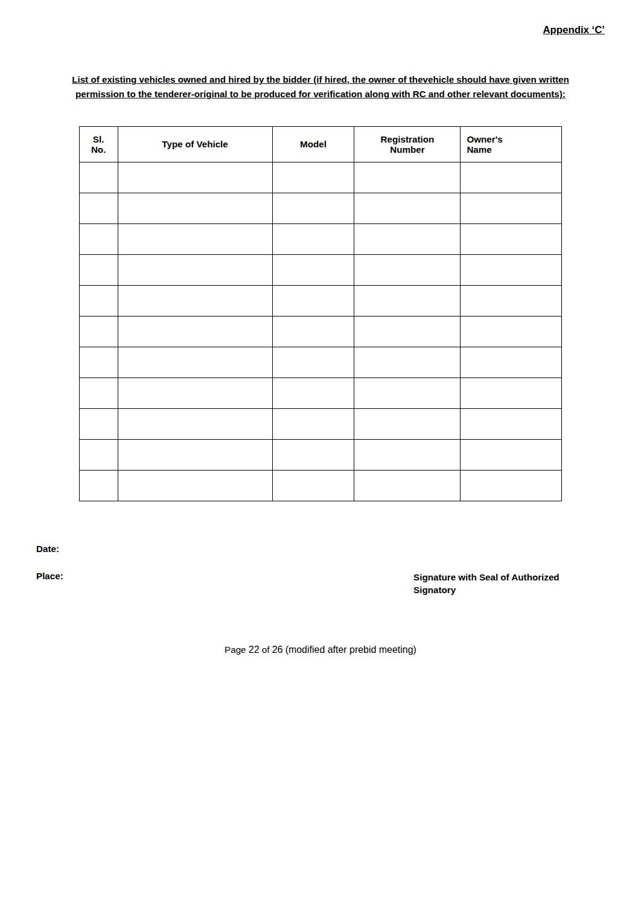Appendix ‘C’
List of existing vehicles owned and hired by the bidder (if hired, the owner of thevehicle should have given written permission to the tenderer-original to be produced for verification along with RC and other relevant documents):
| Sl. No. | Type of Vehicle | Model | Registration Number | Owner's Name |
| --- | --- | --- | --- | --- |
Date:
Place:
Signature with Seal of Authorized
Signatory
Page 22 of 26 (modified after prebid meeting)